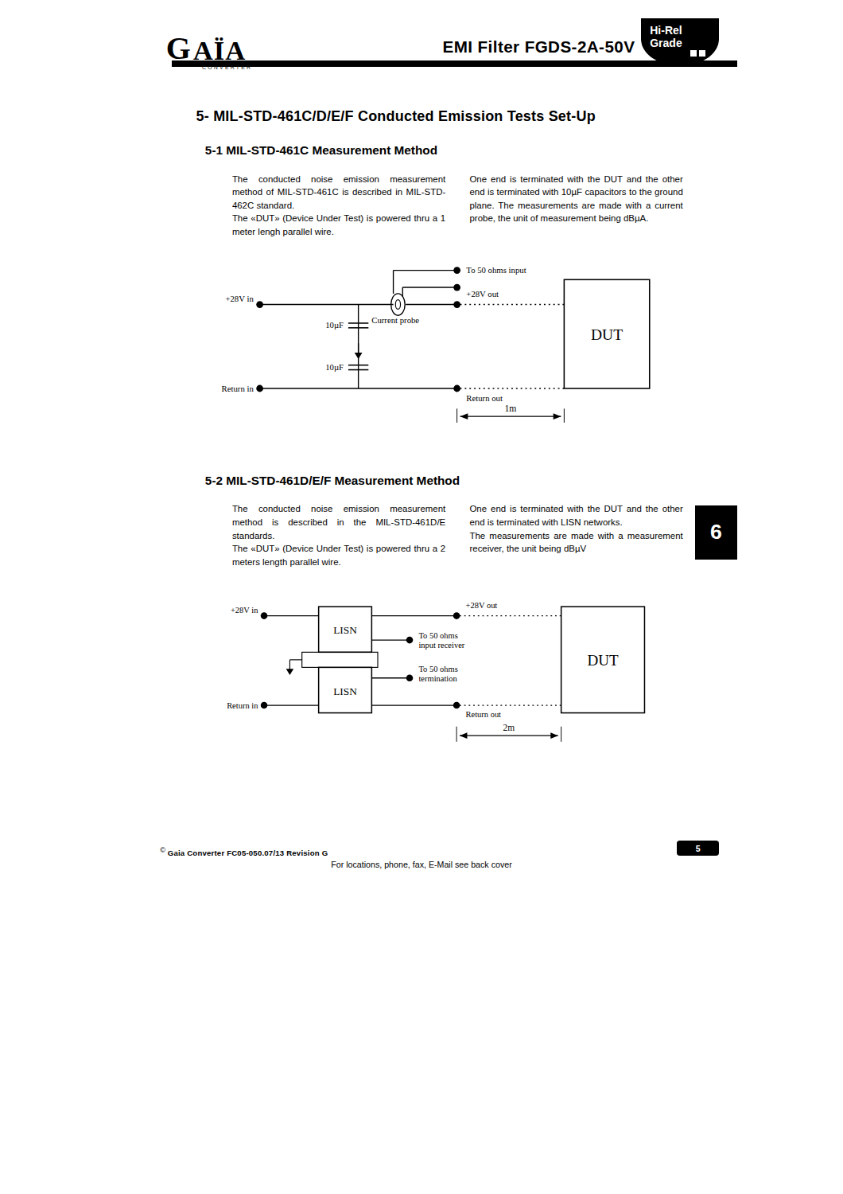GAÏA CONVERTER
EMI Filter FGDS-2A-50V
Hi-Rel
Grade
5- MIL-STD-461C/D/E/F Conducted Emission Tests Set-Up
5-1 MIL-STD-461C Measurement Method
The conducted noise emission measurement method of MIL-STD-461C is described in MIL-STD-462C standard.
The «DUT» (Device Under Test) is powered thru a 1 meter lengh parallel wire.
One end is terminated with the DUT and the other end is terminated with 10µF capacitors to the ground plane. The measurements are made with a current probe, the unit of measurement being dBµA.
DUT To 50 ohms input +28V in Current probe +28V out 10µF 10µF Return in Return out 1m
5-2 MIL-STD-461D/E/F Measurement Method
The conducted noise emission measurement method is described in the MIL-STD-461D/E standards.
The «DUT» (Device Under Test) is powered thru a 2 meters length parallel wire.
One end is terminated with the DUT and the other end is terminated with LISN networks.
The measurements are made with a measurement receiver, the unit being dBµV
DUT LISN LISN +28V in +28V out To 50 ohms input receiver To 50 ohms termination Return in Return out 2m
6
© Gaia Converter FC05-050.07/13 Revision G
For locations, phone, fax, E-Mail see back cover
5